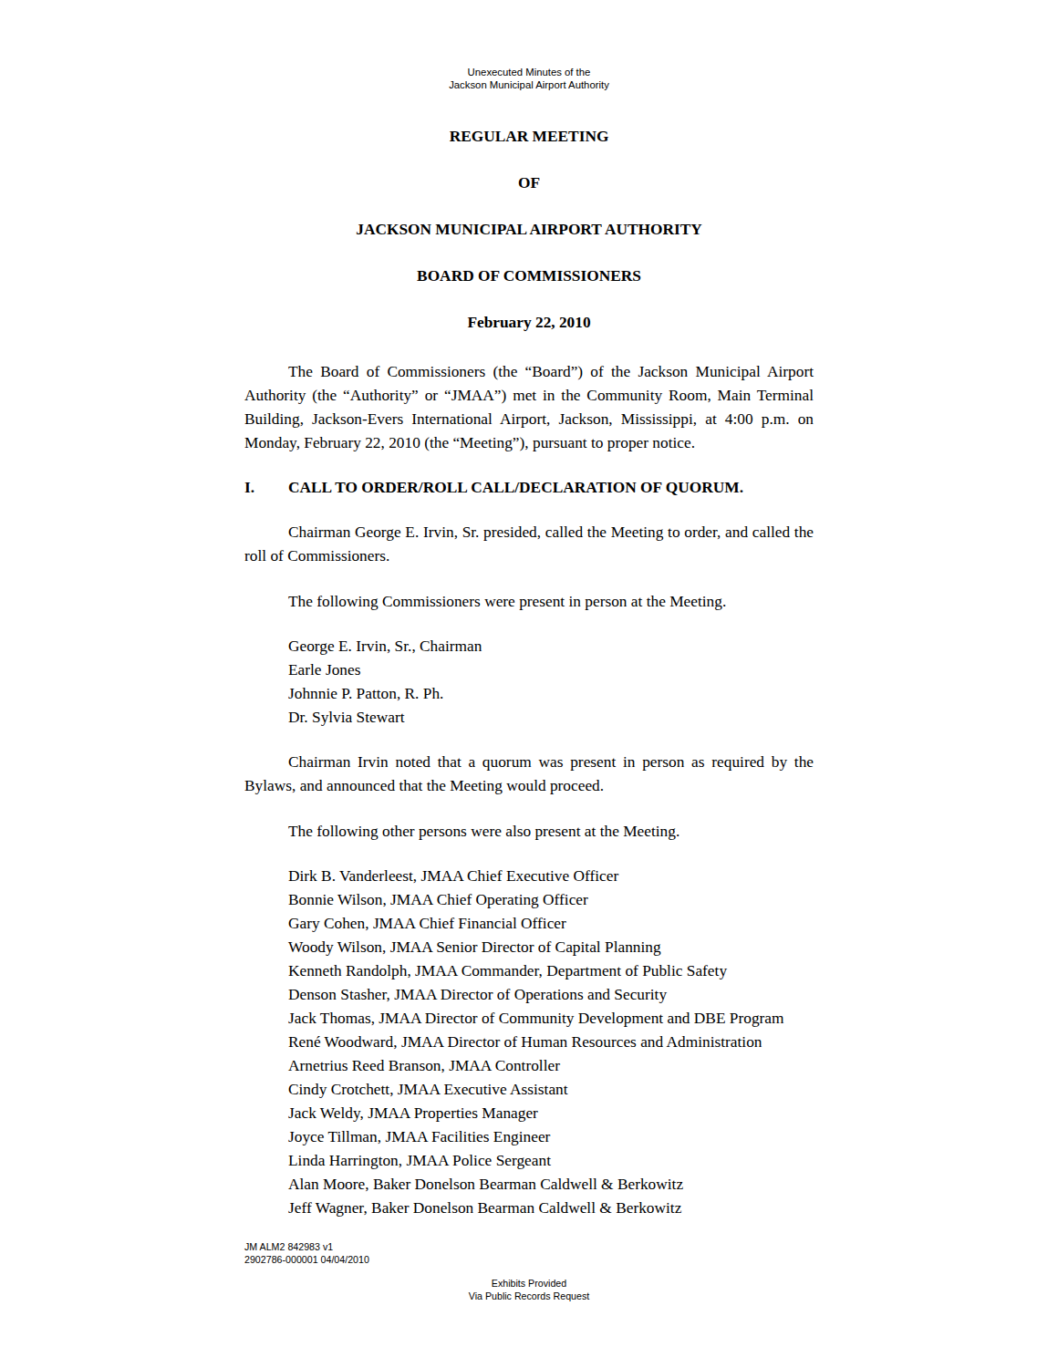Unexecuted Minutes of the
Jackson Municipal Airport Authority
REGULAR MEETING
OF
JACKSON MUNICIPAL AIRPORT AUTHORITY
BOARD OF COMMISSIONERS
February 22, 2010
The Board of Commissioners (the “Board”) of the Jackson Municipal Airport Authority (the “Authority” or “JMAA”) met in the Community Room, Main Terminal Building, Jackson-Evers International Airport, Jackson, Mississippi, at 4:00 p.m. on Monday, February 22, 2010 (the “Meeting”), pursuant to proper notice.
I. CALL TO ORDER/ROLL CALL/DECLARATION OF QUORUM.
Chairman George E. Irvin, Sr. presided, called the Meeting to order, and called the roll of Commissioners.
The following Commissioners were present in person at the Meeting.
George E. Irvin, Sr., Chairman
Earle Jones
Johnnie P. Patton, R. Ph.
Dr. Sylvia Stewart
Chairman Irvin noted that a quorum was present in person as required by the Bylaws, and announced that the Meeting would proceed.
The following other persons were also present at the Meeting.
Dirk B. Vanderleest, JMAA Chief Executive Officer
Bonnie Wilson, JMAA Chief Operating Officer
Gary Cohen, JMAA Chief Financial Officer
Woody Wilson, JMAA Senior Director of Capital Planning
Kenneth Randolph, JMAA Commander, Department of Public Safety
Denson Stasher, JMAA Director of Operations and Security
Jack Thomas, JMAA Director of Community Development and DBE Program
René Woodward, JMAA Director of Human Resources and Administration
Arnetrius Reed Branson, JMAA Controller
Cindy Crotchett, JMAA Executive Assistant
Jack Weldy, JMAA Properties Manager
Joyce Tillman, JMAA Facilities Engineer
Linda Harrington, JMAA Police Sergeant
Alan Moore, Baker Donelson Bearman Caldwell & Berkowitz
Jeff Wagner, Baker Donelson Bearman Caldwell & Berkowitz
JM ALM2 842983 v1
2902786-000001 04/04/2010
Exhibits Provided
Via Public Records Request